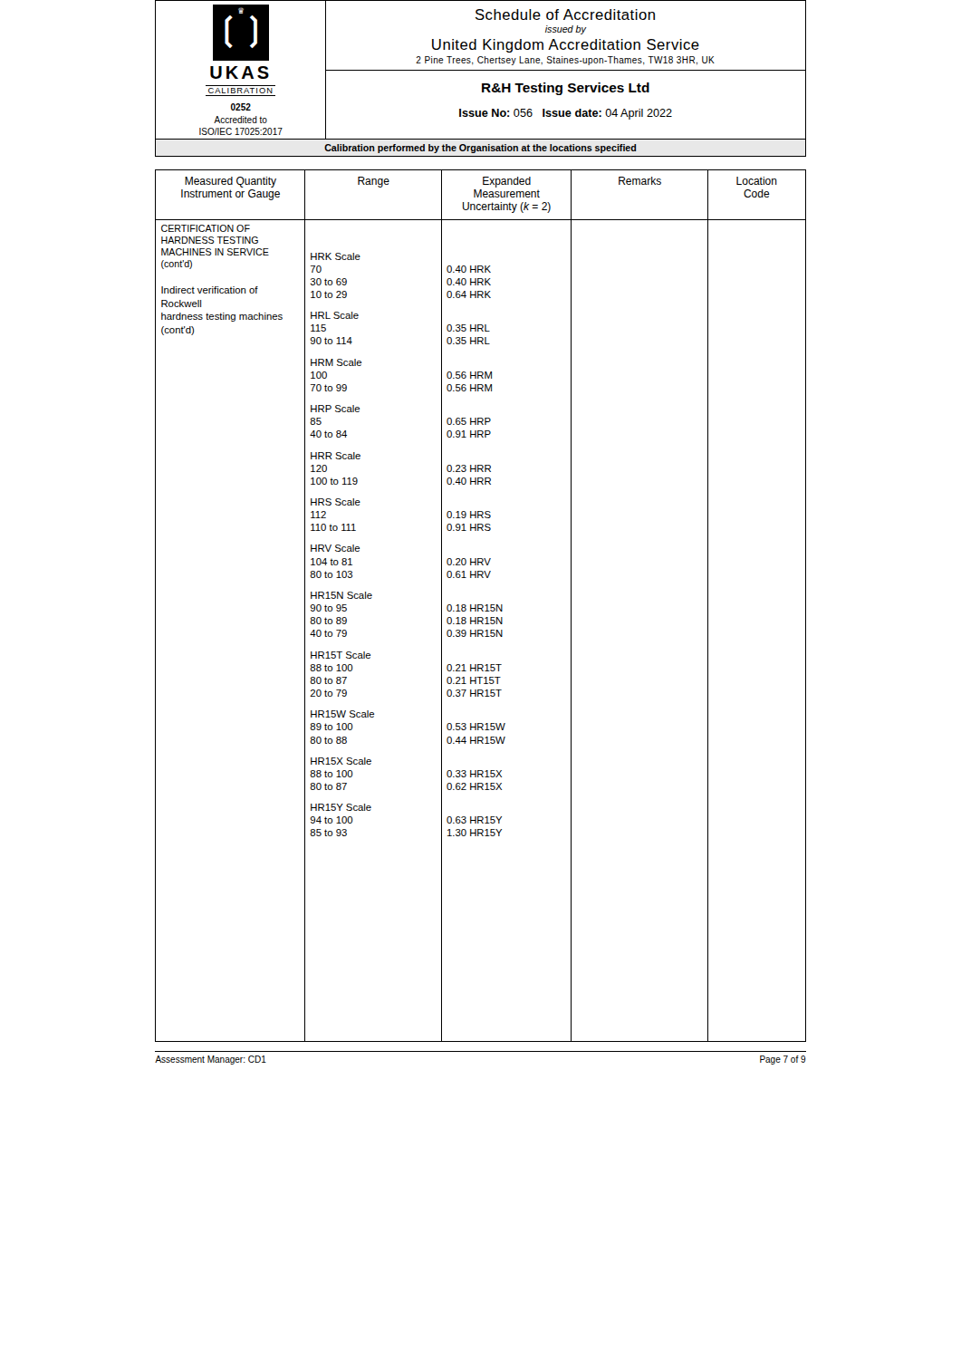| ♛ ❲❳ UKAS CALIBRATION 0252 Accredited to ISO/IEC 17025:2017 | Schedule of Accreditation issued by United Kingdom Accreditation Service 2 Pine Trees, Chertsey Lane, Staines-upon-Thames, TW18 3HR, UK R&H Testing Services Ltd Issue No: 056 Issue date: 04 April 2022 |
Calibration performed by the Organisation at the locations specified
| Measured Quantity Instrument or Gauge | Range | Expanded Measurement Uncertainty ( k = 2) | Remarks | Location Code |
| --- | --- | --- | --- | --- |
| CERTIFICATION OF HARDNESS TESTING MACHINES IN SERVICE (cont'd) Indirect verification of Rockwell hardness testing machines (cont'd) | HRK Scale 70 30 to 69 10 to 29 HRL Scale 115 90 to 114 HRM Scale 100 70 to 99 HRP Scale 85 40 to 84 HRR Scale 120 100 to 119 HRS Scale 112 110 to 111 HRV Scale 104 to 81 80 to 103 HR15N Scale 90 to 95 80 to 89 40 to 79 HR15T Scale 88 to 100 80 to 87 20 to 79 HR15W Scale 89 to 100 80 to 88 HR15X Scale 88 to 100 80 to 87 HR15Y Scale 94 to 100 85 to 93 | 0.40 HRK 0.40 HRK 0.64 HRK 0.35 HRL 0.35 HRL 0.56 HRM 0.56 HRM 0.65 HRP 0.91 HRP 0.23 HRR 0.40 HRR 0.19 HRS 0.91 HRS 0.20 HRV 0.61 HRV 0.18 HR15N 0.18 HR15N 0.39 HR15N 0.21 HR15T 0.21 HT15T 0.37 HR15T 0.53 HR15W 0.44 HR15W 0.33 HR15X 0.62 HR15X 0.63 HR15Y 1.30 HR15Y | | |
Assessment Manager: CD1
Page 7 of 9